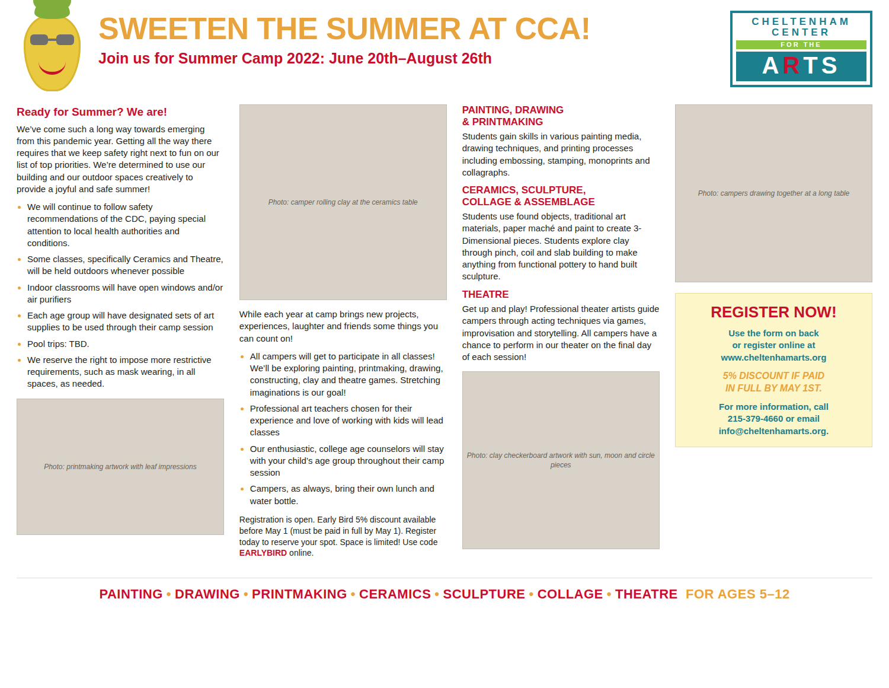Sweeten the Summer at CCA!
Join us for Summer Camp 2022: June 20th–August 26th
CHELTENHAM
CENTER
FOR THE
ARTS
Ready for Summer? We are!
We’ve come such a long way towards emerging from this pandemic year. Getting all the way there requires that we keep safety right next to fun on our list of top priorities. We’re determined to use our building and our outdoor spaces creatively to provide a joyful and safe summer!
We will continue to follow safety recommendations of the CDC, paying special attention to local health authorities and conditions.
Some classes, specifically Ceramics and Theatre, will be held outdoors whenever possible
Indoor classrooms will have open windows and/or air purifiers
Each age group will have designated sets of art supplies to be used through their camp session
Pool trips: TBD.
We reserve the right to impose more restrictive requirements, such as mask wearing, in all spaces, as needed.
Photo: printmaking artwork with leaf impressions
Photo: camper rolling clay at the ceramics table
While each year at camp brings new projects, experiences, laughter and friends some things you can count on!
All campers will get to participate in all classes! We’ll be exploring painting, printmaking, drawing, constructing, clay and theatre games. Stretching imaginations is our goal!
Professional art teachers chosen for their experience and love of working with kids will lead classes
Our enthusiastic, college age counselors will stay with your child’s age group throughout their camp session
Campers, as always, bring their own lunch and water bottle.
Registration is open. Early Bird 5% discount available before May 1 (must be paid in full by May 1). Register today to reserve your spot. Space is limited! Use code EARLYBIRD online.
Painting, Drawing
& Printmaking
Students gain skills in various painting media, drawing techniques, and printing processes including embossing, stamping, monoprints and collagraphs.
Ceramics, Sculpture,
Collage & Assemblage
Students use found objects, traditional art materials, paper maché and paint to create 3-Dimensional pieces. Students explore clay through pinch, coil and slab building to make anything from functional pottery to hand built sculpture.
Theatre
Get up and play! Professional theater artists guide campers through acting techniques via games, improvisation and storytelling. All campers have a chance to perform in our theater on the final day of each session!
Photo: clay checkerboard artwork with sun, moon and circle pieces
Photo: campers drawing together at a long table
REGISTER NOW!
Use the form on back
or register online at
www.cheltenhamarts.org
5% DISCOUNT IF PAID
IN FULL BY MAY 1ST.
For more information, call
215-379-4660 or email
info@cheltenhamarts.org.
PAINTING•DRAWING•PRINTMAKING•CERAMICS•SCULPTURE•COLLAGE•THEATRE FOR AGES 5–12